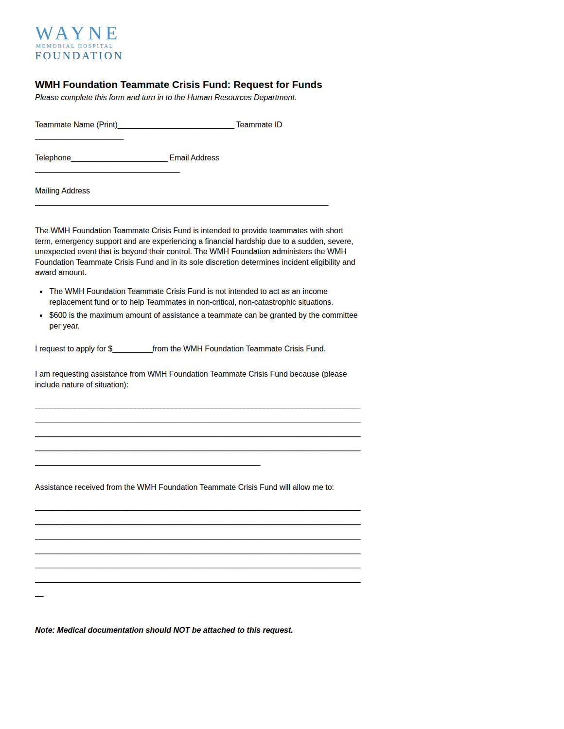WAYNE MEMORIAL HOSPITAL FOUNDATION
WMH Foundation Teammate Crisis Fund: Request for Funds
Please complete this form and turn in to the Human Resources Department.
Teammate Name (Print)_____________________________ Teammate ID ______________________
Telephone________________________ Email Address ____________________________________
Mailing Address _________________________________________________________________________
The WMH Foundation Teammate Crisis Fund is intended to provide teammates with short term, emergency support and are experiencing a financial hardship due to a sudden, severe, unexpected event that is beyond their control. The WMH Foundation administers the WMH Foundation Teammate Crisis Fund and in its sole discretion determines incident eligibility and award amount.
The WMH Foundation Teammate Crisis Fund is not intended to act as an income replacement fund or to help Teammates in non-critical, non-catastrophic situations.
$600 is the maximum amount of assistance a teammate can be granted by the committee per year.
I request to apply for $__________from the WMH Foundation Teammate Crisis Fund.
I am requesting assistance from WMH Foundation Teammate Crisis Fund because (please include nature of situation):
____________________________________________________________________________________________________________________________________________________________________________________________________________________________________________________________________________________________________________________________________________________________________________________________
Assistance received from the WMH Foundation Teammate Crisis Fund will allow me to:
________________________________________________________________________________________________________________________________________________________________________________________________________________________________________________________________________________________________________________________________________________________________________________________________________________________________________________________________________________________________________
Note: Medical documentation should NOT be attached to this request.